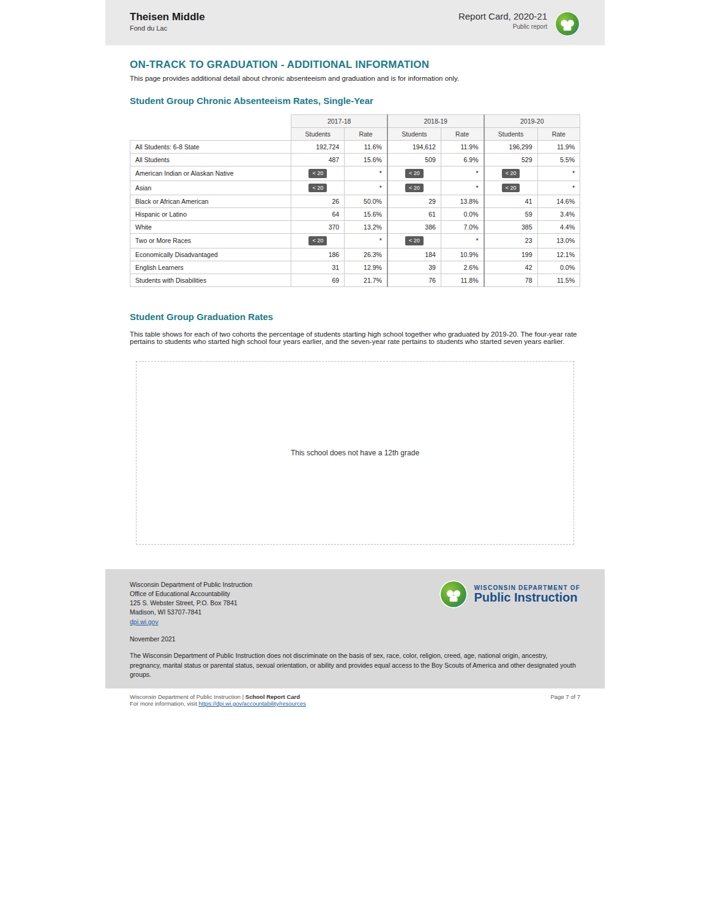Theisen Middle
Fond du Lac
Report Card, 2020-21
Public report
ON-TRACK TO GRADUATION - ADDITIONAL INFORMATION
This page provides additional detail about chronic absenteeism and graduation and is for information only.
Student Group Chronic Absenteeism Rates, Single-Year
| | 2017-18 | 2018-19 | 2019-20 |
| --- | --- | --- | --- |
| Students | Rate | Students | Rate | Students | Rate |
| All Students: 6-8 State | 192,724 | 11.6% | 194,612 | 11.9% | 196,299 | 11.9% |
| All Students | 487 | 15.6% | 509 | 6.9% | 529 | 5.5% |
| American Indian or Alaskan Native | < 20 | * | < 20 | * | < 20 | * |
| Asian | < 20 | * | < 20 | * | < 20 | * |
| Black or African American | 26 | 50.0% | 29 | 13.8% | 41 | 14.6% |
| Hispanic or Latino | 64 | 15.6% | 61 | 0.0% | 59 | 3.4% |
| White | 370 | 13.2% | 386 | 7.0% | 385 | 4.4% |
| Two or More Races | < 20 | * | < 20 | * | 23 | 13.0% |
| Economically Disadvantaged | 186 | 26.3% | 184 | 10.9% | 199 | 12.1% |
| English Learners | 31 | 12.9% | 39 | 2.6% | 42 | 0.0% |
| Students with Disabilities | 69 | 21.7% | 76 | 11.8% | 78 | 11.5% |
Student Group Graduation Rates
This table shows for each of two cohorts the percentage of students starting high school together who graduated by 2019-20. The four-year rate pertains to students who started high school four years earlier, and the seven-year rate pertains to students who started seven years earlier.
This school does not have a 12th grade
Wisconsin Department of Public Instruction
Office of Educational Accountability
125 S. Webster Street, P.O. Box 7841
Madison, WI 53707-7841
dpi.wi.gov
WISCONSIN DEPARTMENT OF
Public Instruction
November 2021
The Wisconsin Department of Public Instruction does not discriminate on the basis of sex, race, color, religion, creed, age, national origin, ancestry, pregnancy, marital status or parental status, sexual orientation, or ability and provides equal access to the Boy Scouts of America and other designated youth groups.
Wisconsin Department of Public Instruction | School Report Card
For more information, visit https://dpi.wi.gov/accountability/resources
Page 7 of 7